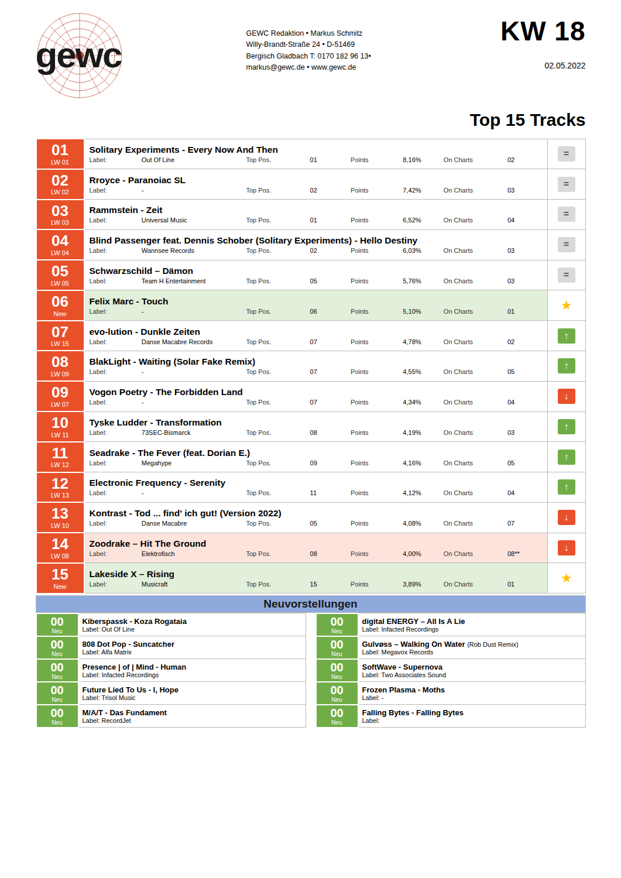gewc
GEWC Redaktion • Markus Schmitz
Willy-Brandt-Straße 24 • D-51469
Bergisch Gladbach T: 0170 182 96 13•
markus@gewc.de • www.gewc.de
KW 18
02.05.2022
Top 15 Tracks
| 01 LW 01 | Solitary Experiments - Every Now And Then Label: Out Of Line Top Pos. 01 Points 8,16% On Charts 02 | = |
| 02 LW 02 | Rroyce - Paranoiac SL Label: - Top Pos. 02 Points 7,42% On Charts 03 | = |
| 03 LW 03 | Rammstein - Zeit Label: Universal Music Top Pos. 01 Points 6,52% On Charts 04 | = |
| 04 LW 04 | Blind Passenger feat. Dennis Schober (Solitary Experiments) - Hello Destiny Label: Wannsee Records Top Pos. 02 Points 6,03% On Charts 03 | = |
| 05 LW 05 | Schwarzschild – Dämon Label: Team H Entertainment Top Pos. 05 Points 5,76% On Charts 03 | = |
| 06 New | Felix Marc - Touch Label: - Top Pos. 06 Points 5,10% On Charts 01 | ★ |
| 07 LW 15 | evo-lution - Dunkle Zeiten Label: Danse Macabre Records Top Pos. 07 Points 4,78% On Charts 02 | ↑ |
| 08 LW 09 | BlakLight - Waiting (Solar Fake Remix) Label: - Top Pos. 07 Points 4,55% On Charts 05 | ↑ |
| 09 LW 07 | Vogon Poetry - The Forbidden Land Label: - Top Pos. 07 Points 4,34% On Charts 04 | ↓ |
| 10 LW 11 | Tyske Ludder - Transformation Label: 73SEC-Bismarck Top Pos. 08 Points 4,19% On Charts 03 | ↑ |
| 11 LW 12 | Seadrake - The Fever (feat. Dorian E.) Label: Megahype Top Pos. 09 Points 4,16% On Charts 05 | ↑ |
| 12 LW 13 | Electronic Frequency - Serenity Label: - Top Pos. 11 Points 4,12% On Charts 04 | ↑ |
| 13 LW 10 | Kontrast - Tod ... find' ich gut! (Version 2022) Label: Danse Macabre Top Pos. 05 Points 4,08% On Charts 07 | ↓ |
| 14 LW 08 | Zoodrake – Hit The Ground Label: Elektrofisch Top Pos. 08 Points 4,00% On Charts 08** | ↓ |
| 15 New | Lakeside X – Rising Label: Musicraft Top Pos. 15 Points 3,89% On Charts 01 | ★ |
Neuvorstellungen
| 00 Neu | Kiberspassk - Koza Rogataia Label: Out Of Line | | 00 Neu | digital ENERGY – All Is A Lie Label: Infacted Recordings |
| 00 Neu | 808 Dot Pop - Suncatcher Label: Alfa Matrix | | 00 Neu | Gulvøss – Walking On Water (Rob Dust Remix) Label: Megavox Records |
| 00 Neu | Presence / of / Mind - Human Label: Infacted Recordings | | 00 Neu | SoftWave - Supernova Label: Two Associates Sound |
| 00 Neu | Future Lied To Us - I, Hope Label: Trisol Music | | 00 Neu | Frozen Plasma - Moths Label: - |
| 00 Neu | M/A/T - Das Fundament Label: RecordJet | | 00 Neu | Falling Bytes - Falling Bytes Label: |